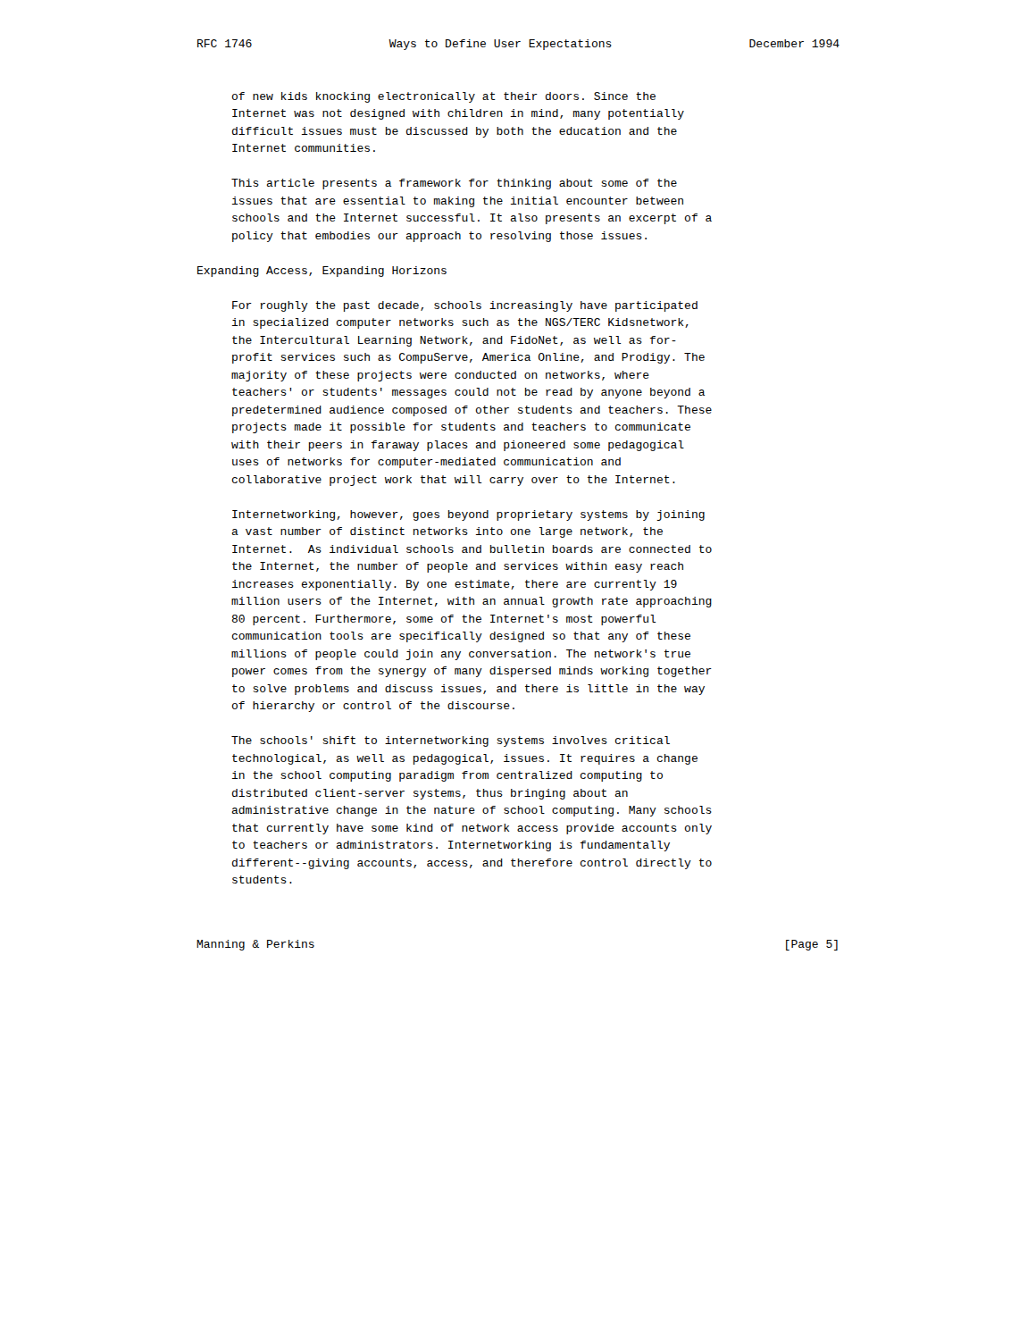RFC 1746 Ways to Define User Expectations December 1994
of new kids knocking electronically at their doors. Since the Internet was not designed with children in mind, many potentially difficult issues must be discussed by both the education and the Internet communities.
This article presents a framework for thinking about some of the issues that are essential to making the initial encounter between schools and the Internet successful. It also presents an excerpt of a policy that embodies our approach to resolving those issues.
Expanding Access, Expanding Horizons
For roughly the past decade, schools increasingly have participated in specialized computer networks such as the NGS/TERC Kidsnetwork, the Intercultural Learning Network, and FidoNet, as well as for- profit services such as CompuServe, America Online, and Prodigy. The majority of these projects were conducted on networks, where teachers' or students' messages could not be read by anyone beyond a predetermined audience composed of other students and teachers. These projects made it possible for students and teachers to communicate with their peers in faraway places and pioneered some pedagogical uses of networks for computer-mediated communication and collaborative project work that will carry over to the Internet.
Internetworking, however, goes beyond proprietary systems by joining a vast number of distinct networks into one large network, the Internet. As individual schools and bulletin boards are connected to the Internet, the number of people and services within easy reach increases exponentially. By one estimate, there are currently 19 million users of the Internet, with an annual growth rate approaching 80 percent. Furthermore, some of the Internet's most powerful communication tools are specifically designed so that any of these millions of people could join any conversation. The network's true power comes from the synergy of many dispersed minds working together to solve problems and discuss issues, and there is little in the way of hierarchy or control of the discourse.
The schools' shift to internetworking systems involves critical technological, as well as pedagogical, issues. It requires a change in the school computing paradigm from centralized computing to distributed client-server systems, thus bringing about an administrative change in the nature of school computing. Many schools that currently have some kind of network access provide accounts only to teachers or administrators. Internetworking is fundamentally different--giving accounts, access, and therefore control directly to students.
Manning & Perkins [Page 5]